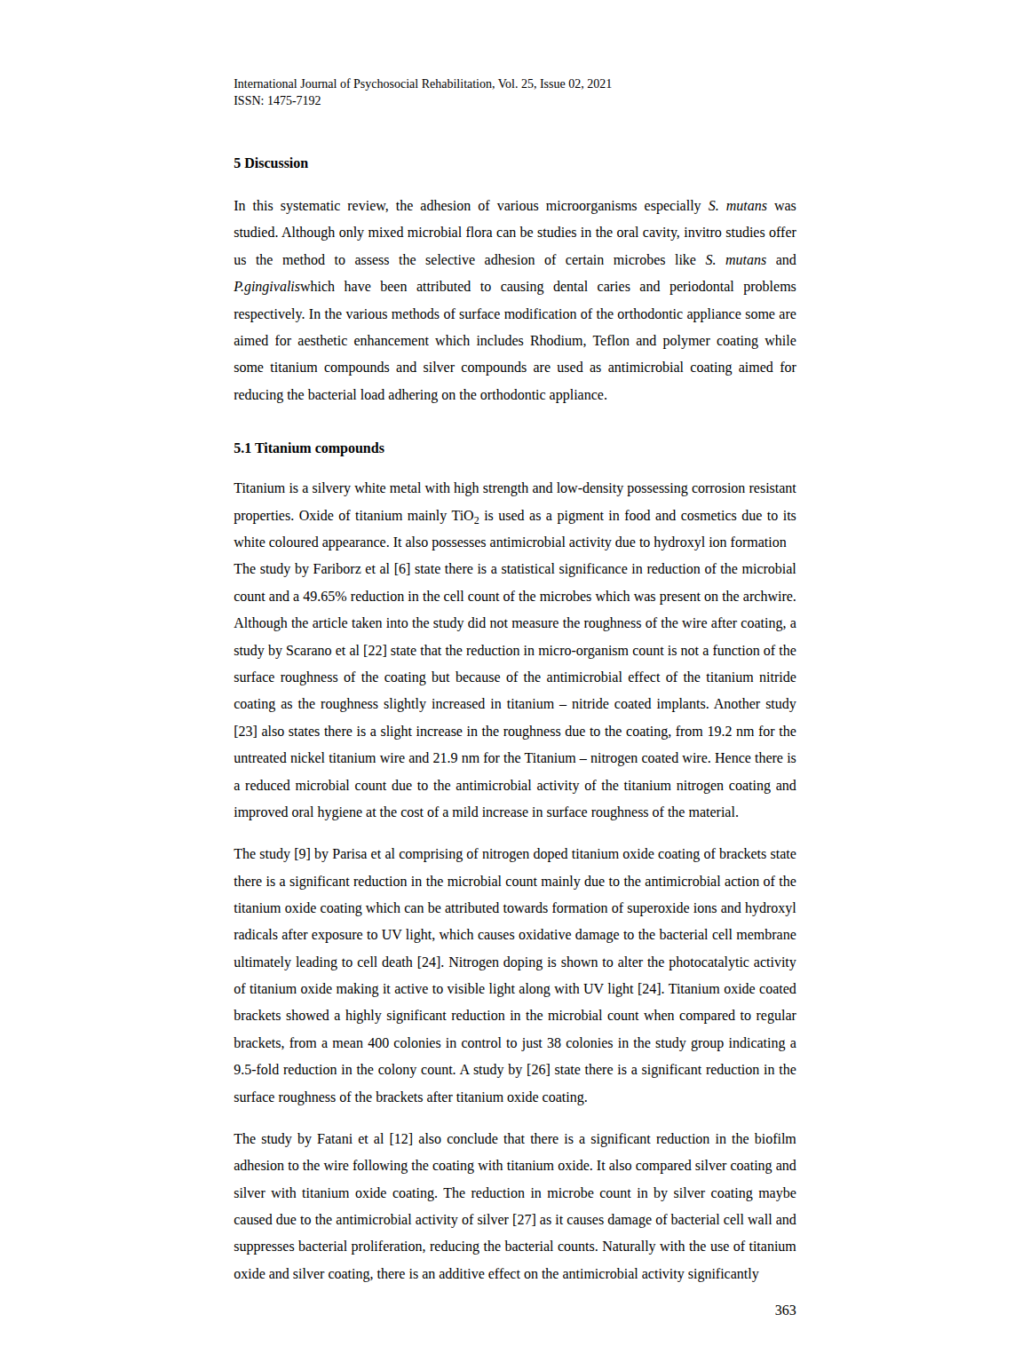International Journal of Psychosocial Rehabilitation, Vol. 25, Issue 02, 2021
ISSN: 1475-7192
5 Discussion
In this systematic review, the adhesion of various microorganisms especially S. mutans was studied. Although only mixed microbial flora can be studies in the oral cavity, invitro studies offer us the method to assess the selective adhesion of certain microbes like S. mutans and P.gingivaliswhich have been attributed to causing dental caries and periodontal problems respectively. In the various methods of surface modification of the orthodontic appliance some are aimed for aesthetic enhancement which includes Rhodium, Teflon and polymer coating while some titanium compounds and silver compounds are used as antimicrobial coating aimed for reducing the bacterial load adhering on the orthodontic appliance.
5.1 Titanium compounds
Titanium is a silvery white metal with high strength and low-density possessing corrosion resistant properties. Oxide of titanium mainly TiO2 is used as a pigment in food and cosmetics due to its white coloured appearance. It also possesses antimicrobial activity due to hydroxyl ion formation
The study by Fariborz et al [6] state there is a statistical significance in reduction of the microbial count and a 49.65% reduction in the cell count of the microbes which was present on the archwire. Although the article taken into the study did not measure the roughness of the wire after coating, a study by Scarano et al [22] state that the reduction in micro-organism count is not a function of the surface roughness of the coating but because of the antimicrobial effect of the titanium nitride coating as the roughness slightly increased in titanium – nitride coated implants. Another study [23] also states there is a slight increase in the roughness due to the coating, from 19.2 nm for the untreated nickel titanium wire and 21.9 nm for the Titanium – nitrogen coated wire. Hence there is a reduced microbial count due to the antimicrobial activity of the titanium nitrogen coating and improved oral hygiene at the cost of a mild increase in surface roughness of the material.
The study [9] by Parisa et al comprising of nitrogen doped titanium oxide coating of brackets state there is a significant reduction in the microbial count mainly due to the antimicrobial action of the titanium oxide coating which can be attributed towards formation of superoxide ions and hydroxyl radicals after exposure to UV light, which causes oxidative damage to the bacterial cell membrane ultimately leading to cell death [24]. Nitrogen doping is shown to alter the photocatalytic activity of titanium oxide making it active to visible light along with UV light [24]. Titanium oxide coated brackets showed a highly significant reduction in the microbial count when compared to regular brackets, from a mean 400 colonies in control to just 38 colonies in the study group indicating a 9.5-fold reduction in the colony count. A study by [26] state there is a significant reduction in the surface roughness of the brackets after titanium oxide coating.
The study by Fatani et al [12] also conclude that there is a significant reduction in the biofilm adhesion to the wire following the coating with titanium oxide. It also compared silver coating and silver with titanium oxide coating. The reduction in microbe count in by silver coating maybe caused due to the antimicrobial activity of silver [27] as it causes damage of bacterial cell wall and suppresses bacterial proliferation, reducing the bacterial counts. Naturally with the use of titanium oxide and silver coating, there is an additive effect on the antimicrobial activity significantly
363